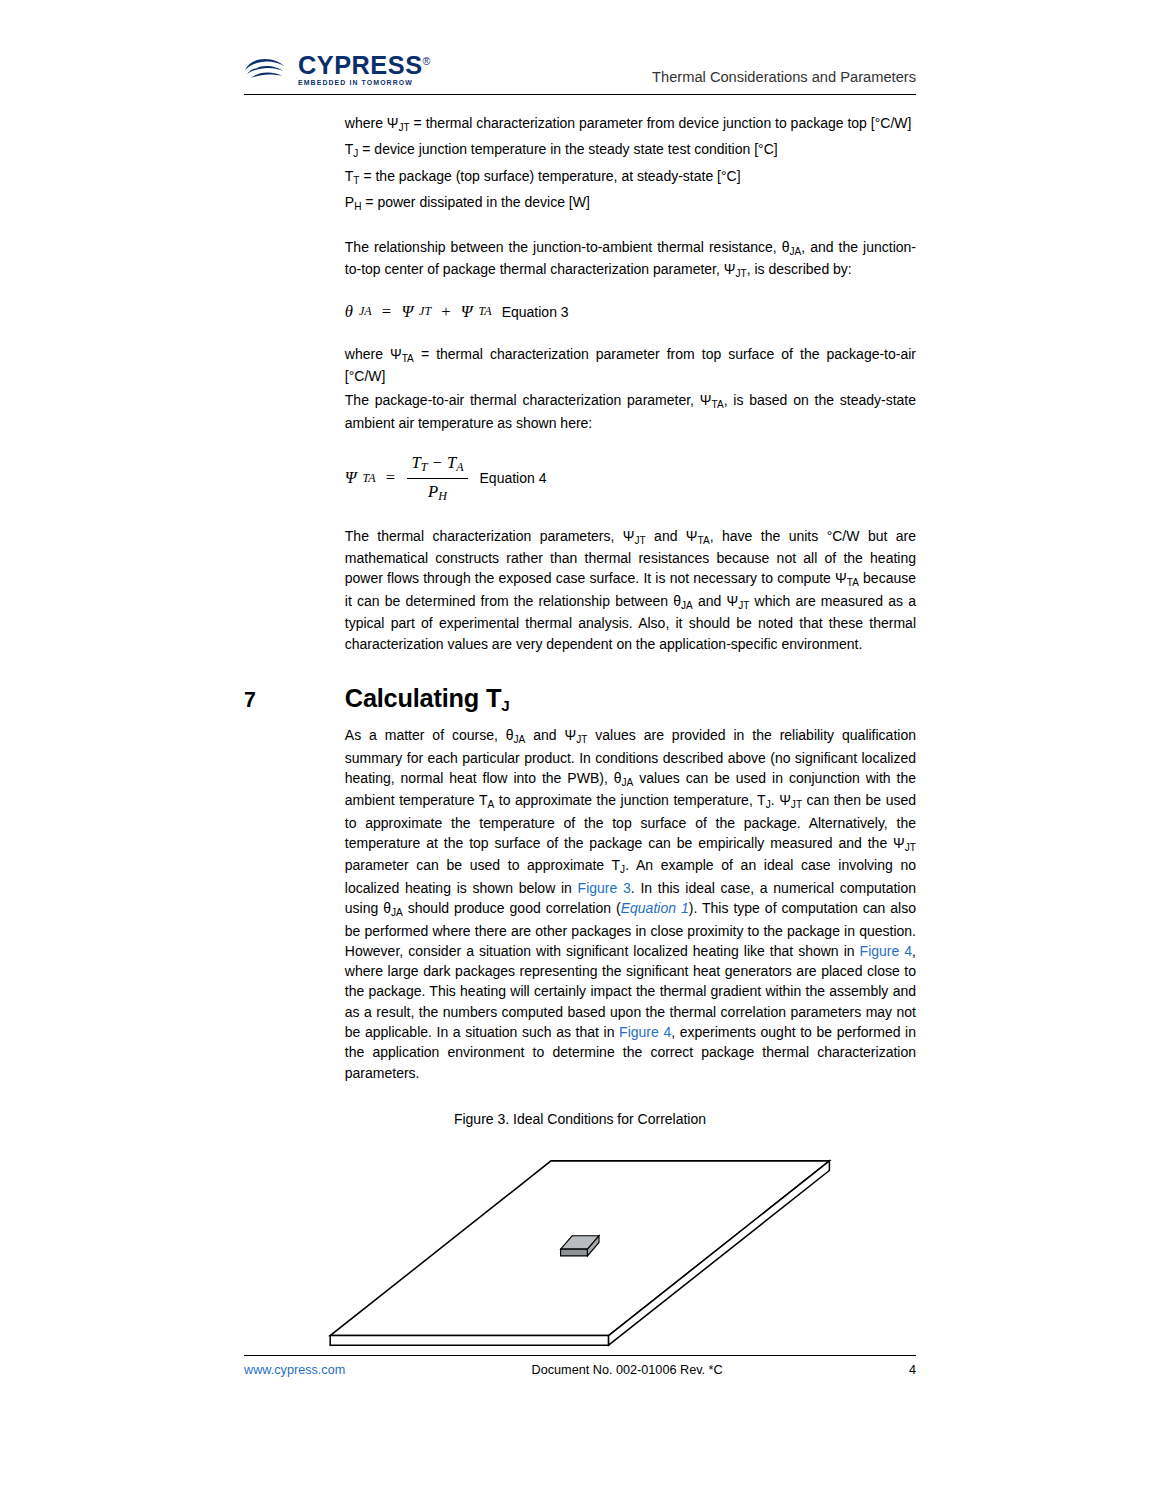CYPRESS®
EMBEDDED IN TOMORROW
Thermal Considerations and Parameters
where ΨJT = thermal characterization parameter from device junction to package top [°C/W]
TJ = device junction temperature in the steady state test condition [°C]
TT = the package (top surface) temperature, at steady-state [°C]
PH = power dissipated in the device [W]
The relationship between the junction-to-ambient thermal resistance, θJA, and the junction-to-top center of package thermal characterization parameter, ΨJT, is described by:
θJA = ΨJT + ΨTA Equation 3
where ΨTA = thermal characterization parameter from top surface of the package-to-air [°C/W]
The package-to-air thermal characterization parameter, ΨTA, is based on the steady-state ambient air temperature as shown here:
ΨTA = TT − TA PH Equation 4
The thermal characterization parameters, ΨJT and ΨTA, have the units °C/W but are mathematical constructs rather than thermal resistances because not all of the heating power flows through the exposed case surface. It is not necessary to compute ΨTA because it can be determined from the relationship between θJA and ΨJT which are measured as a typical part of experimental thermal analysis. Also, it should be noted that these thermal characterization values are very dependent on the application-specific environment.
7
Calculating TJ
As a matter of course, θJA and ΨJT values are provided in the reliability qualification summary for each particular product. In conditions described above (no significant localized heating, normal heat flow into the PWB), θJA values can be used in conjunction with the ambient temperature TA to approximate the junction temperature, TJ. ΨJT can then be used to approximate the temperature of the top surface of the package. Alternatively, the temperature at the top surface of the package can be empirically measured and the ΨJT parameter can be used to approximate TJ. An example of an ideal case involving no localized heating is shown below in Figure 3. In this ideal case, a numerical computation using θJA should produce good correlation (Equation 1). This type of computation can also be performed where there are other packages in close proximity to the package in question. However, consider a situation with significant localized heating like that shown in Figure 4, where large dark packages representing the significant heat generators are placed close to the package. This heating will certainly impact the thermal gradient within the assembly and as a result, the numbers computed based upon the thermal correlation parameters may not be applicable. In a situation such as that in Figure 4, experiments ought to be performed in the application environment to determine the correct package thermal characterization parameters.
Figure 3. Ideal Conditions for Correlation
www.cypress.com
Document No. 002-01006 Rev. *C
4